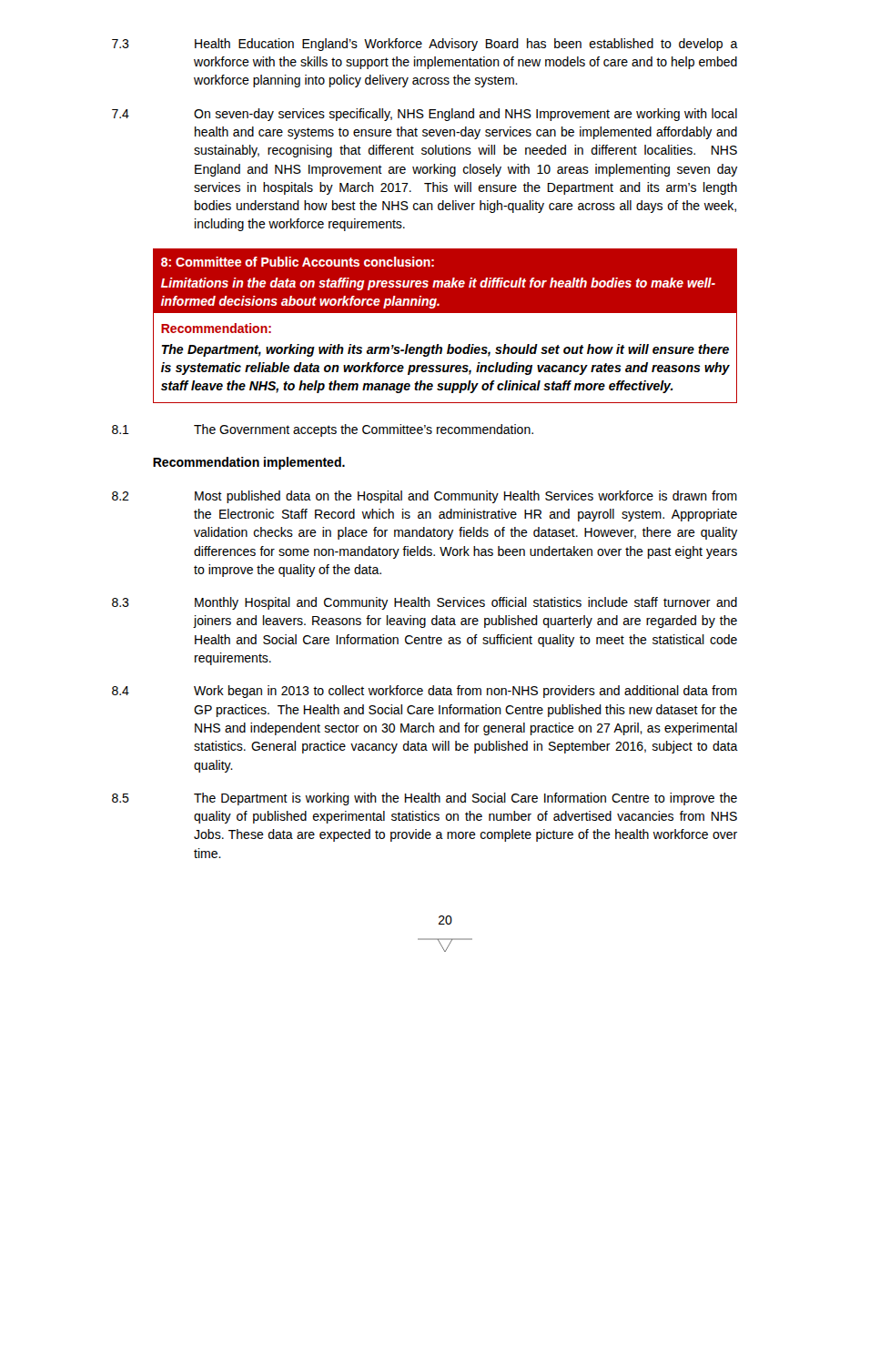7.3 Health Education England’s Workforce Advisory Board has been established to develop a workforce with the skills to support the implementation of new models of care and to help embed workforce planning into policy delivery across the system.
7.4 On seven-day services specifically, NHS England and NHS Improvement are working with local health and care systems to ensure that seven-day services can be implemented affordably and sustainably, recognising that different solutions will be needed in different localities. NHS England and NHS Improvement are working closely with 10 areas implementing seven day services in hospitals by March 2017. This will ensure the Department and its arm’s length bodies understand how best the NHS can deliver high-quality care across all days of the week, including the workforce requirements.
8: Committee of Public Accounts conclusion: Limitations in the data on staffing pressures make it difficult for health bodies to make well-informed decisions about workforce planning.
Recommendation:
The Department, working with its arm’s-length bodies, should set out how it will ensure there is systematic reliable data on workforce pressures, including vacancy rates and reasons why staff leave the NHS, to help them manage the supply of clinical staff more effectively.
8.1 The Government accepts the Committee’s recommendation.
Recommendation implemented.
8.2 Most published data on the Hospital and Community Health Services workforce is drawn from the Electronic Staff Record which is an administrative HR and payroll system. Appropriate validation checks are in place for mandatory fields of the dataset. However, there are quality differences for some non-mandatory fields. Work has been undertaken over the past eight years to improve the quality of the data.
8.3 Monthly Hospital and Community Health Services official statistics include staff turnover and joiners and leavers. Reasons for leaving data are published quarterly and are regarded by the Health and Social Care Information Centre as of sufficient quality to meet the statistical code requirements.
8.4 Work began in 2013 to collect workforce data from non-NHS providers and additional data from GP practices. The Health and Social Care Information Centre published this new dataset for the NHS and independent sector on 30 March and for general practice on 27 April, as experimental statistics. General practice vacancy data will be published in September 2016, subject to data quality.
8.5 The Department is working with the Health and Social Care Information Centre to improve the quality of published experimental statistics on the number of advertised vacancies from NHS Jobs. These data are expected to provide a more complete picture of the health workforce over time.
20